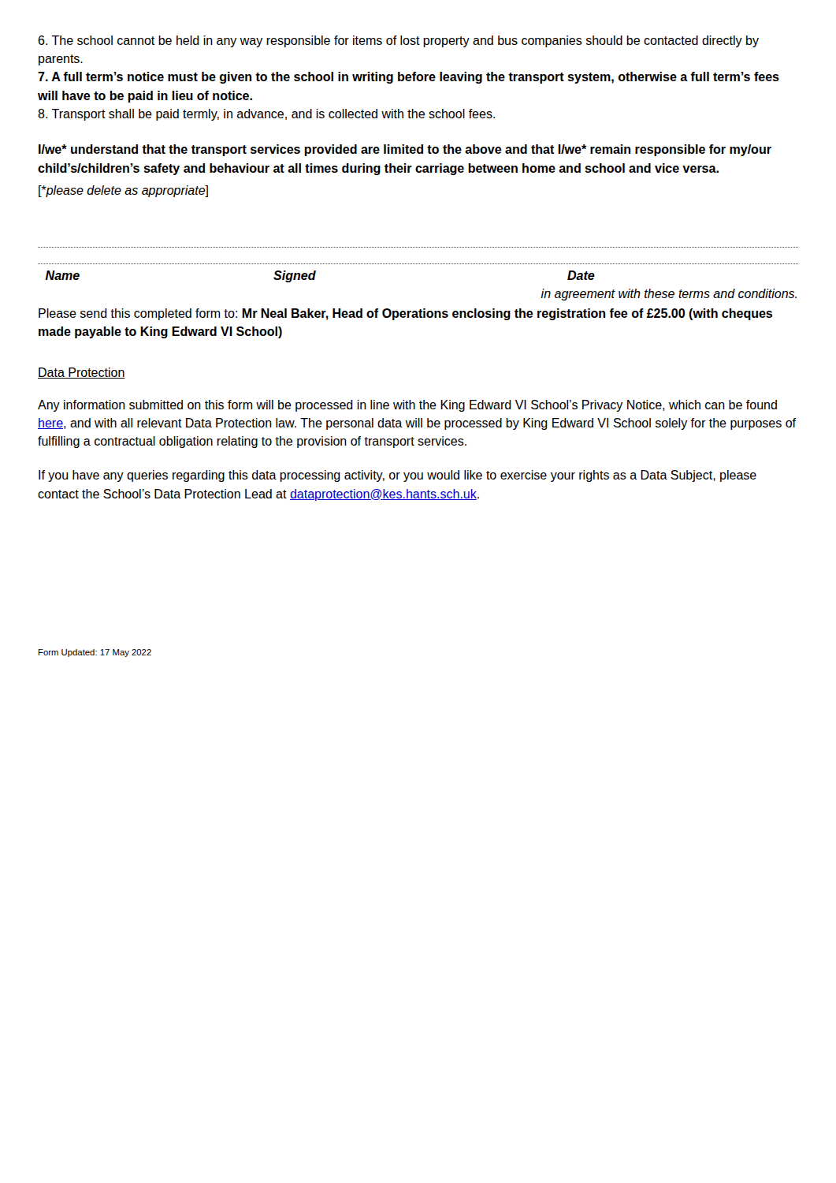6. The school cannot be held in any way responsible for items of lost property and bus companies should be contacted directly by parents.
7. A full term’s notice must be given to the school in writing before leaving the transport system, otherwise a full term’s fees will have to be paid in lieu of notice.
8. Transport shall be paid termly, in advance, and is collected with the school fees.
I/we* understand that the transport services provided are limited to the above and that I/we* remain responsible for my/our child’s/children’s safety and behaviour at all times during their carriage between home and school and vice versa.
[*please delete as appropriate]
Name Signed Date
in agreement with these terms and conditions.
Please send this completed form to: Mr Neal Baker, Head of Operations enclosing the registration fee of £25.00 (with cheques made payable to King Edward VI School)
Data Protection
Any information submitted on this form will be processed in line with the King Edward VI School’s Privacy Notice, which can be found here, and with all relevant Data Protection law. The personal data will be processed by King Edward VI School solely for the purposes of fulfilling a contractual obligation relating to the provision of transport services.
If you have any queries regarding this data processing activity, or you would like to exercise your rights as a Data Subject, please contact the School’s Data Protection Lead at dataprotection@kes.hants.sch.uk.
Form Updated: 17 May 2022